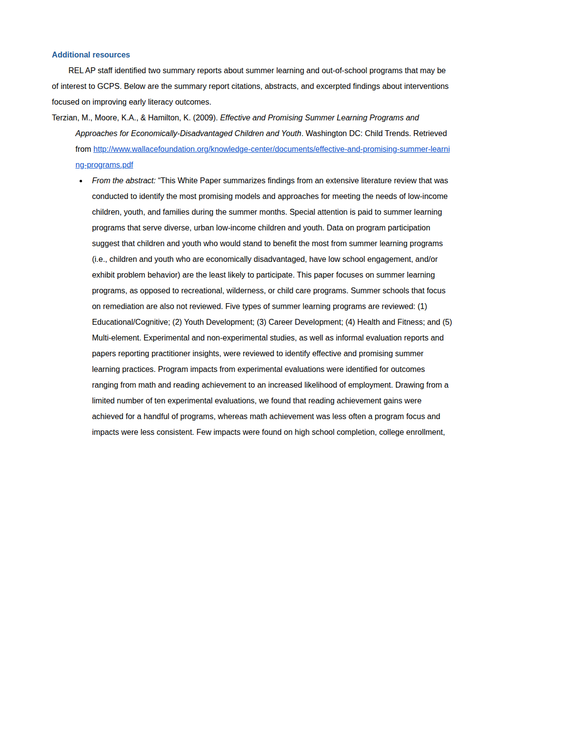Additional resources
REL AP staff identified two summary reports about summer learning and out-of-school programs that may be of interest to GCPS. Below are the summary report citations, abstracts, and excerpted findings about interventions focused on improving early literacy outcomes.
Terzian, M., Moore, K.A., & Hamilton, K. (2009). Effective and Promising Summer Learning Programs and Approaches for Economically-Disadvantaged Children and Youth. Washington DC: Child Trends. Retrieved from http://www.wallacefoundation.org/knowledge-center/documents/effective-and-promising-summer-learning-programs.pdf
From the abstract: “This White Paper summarizes findings from an extensive literature review that was conducted to identify the most promising models and approaches for meeting the needs of low-income children, youth, and families during the summer months. Special attention is paid to summer learning programs that serve diverse, urban low-income children and youth. Data on program participation suggest that children and youth who would stand to benefit the most from summer learning programs (i.e., children and youth who are economically disadvantaged, have low school engagement, and/or exhibit problem behavior) are the least likely to participate. This paper focuses on summer learning programs, as opposed to recreational, wilderness, or child care programs. Summer schools that focus on remediation are also not reviewed. Five types of summer learning programs are reviewed: (1) Educational/Cognitive; (2) Youth Development; (3) Career Development; (4) Health and Fitness; and (5) Multi-element. Experimental and non-experimental studies, as well as informal evaluation reports and papers reporting practitioner insights, were reviewed to identify effective and promising summer learning practices. Program impacts from experimental evaluations were identified for outcomes ranging from math and reading achievement to an increased likelihood of employment. Drawing from a limited number of ten experimental evaluations, we found that reading achievement gains were achieved for a handful of programs, whereas math achievement was less often a program focus and impacts were less consistent. Few impacts were found on high school completion, college enrollment,